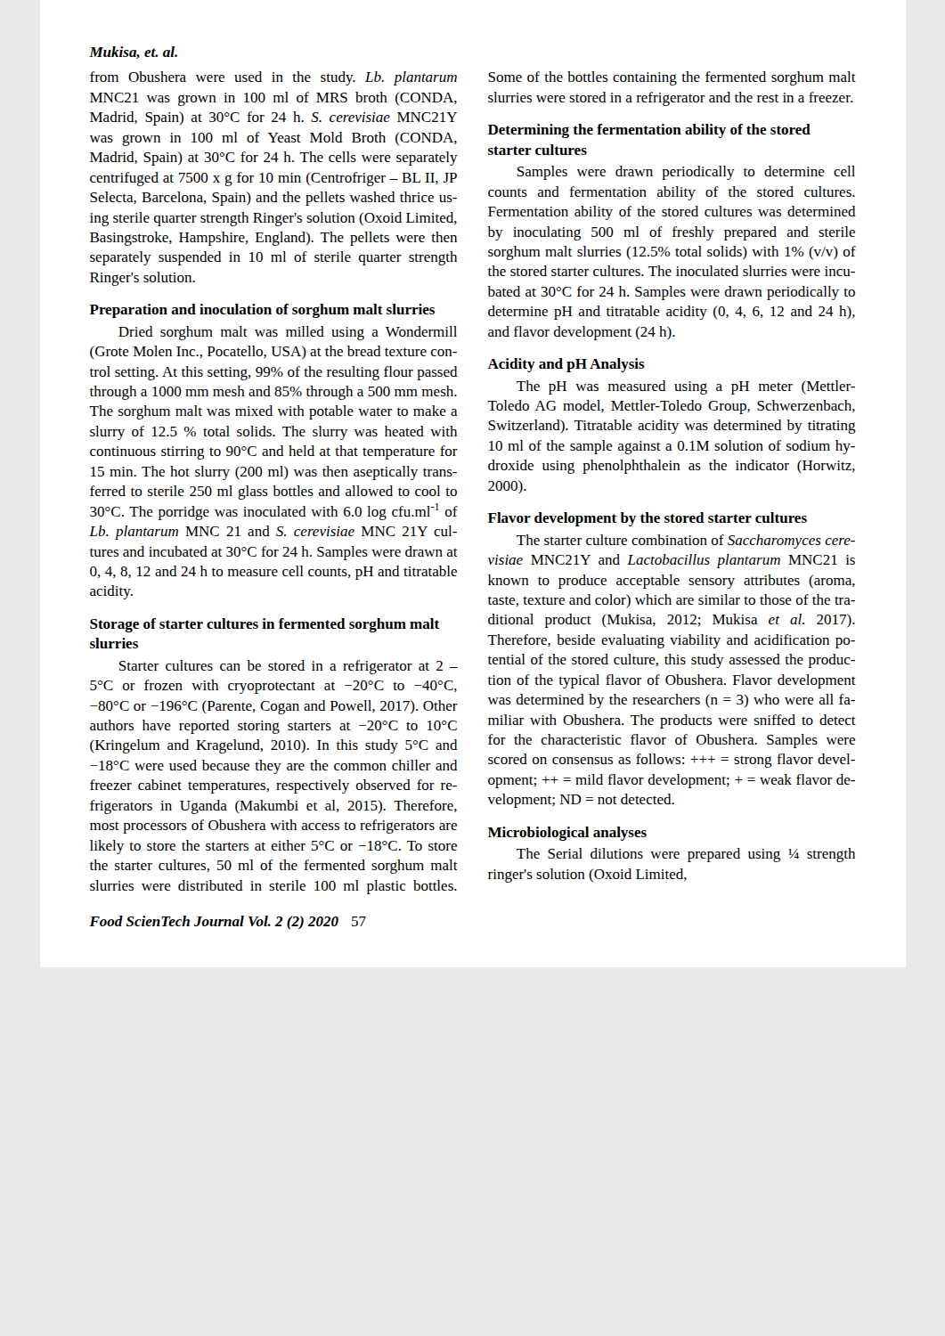Mukisa, et. al.
from Obushera were used in the study. Lb. plantarum MNC21 was grown in 100 ml of MRS broth (CONDA, Madrid, Spain) at 30°C for 24 h. S. cerevisiae MNC21Y was grown in 100 ml of Yeast Mold Broth (CONDA, Madrid, Spain) at 30°C for 24 h. The cells were separately centrifuged at 7500 x g for 10 min (Centrofriger – BL II, JP Selecta, Barcelona, Spain) and the pellets washed thrice using sterile quarter strength Ringer's solution (Oxoid Limited, Basingstroke, Hampshire, England). The pellets were then separately suspended in 10 ml of sterile quarter strength Ringer's solution.
Preparation and inoculation of sorghum malt slurries
Dried sorghum malt was milled using a Wondermill (Grote Molen Inc., Pocatello, USA) at the bread texture control setting. At this setting, 99% of the resulting flour passed through a 1000 mm mesh and 85% through a 500 mm mesh. The sorghum malt was mixed with potable water to make a slurry of 12.5 % total solids. The slurry was heated with continuous stirring to 90°C and held at that temperature for 15 min. The hot slurry (200 ml) was then aseptically transferred to sterile 250 ml glass bottles and allowed to cool to 30°C. The porridge was inoculated with 6.0 log cfu.ml-1 of Lb. plantarum MNC 21 and S. cerevisiae MNC 21Y cultures and incubated at 30°C for 24 h. Samples were drawn at 0, 4, 8, 12 and 24 h to measure cell counts, pH and titratable acidity.
Storage of starter cultures in fermented sorghum malt slurries
Starter cultures can be stored in a refrigerator at 2 – 5°C or frozen with cryoprotectant at −20°C to −40°C, −80°C or −196°C (Parente, Cogan and Powell, 2017). Other authors have reported storing starters at −20°C to 10°C (Kringelum and Kragelund, 2010). In this study 5°C and −18°C were used because they are the common chiller and freezer cabinet temperatures, respectively observed for refrigerators in Uganda (Makumbi et al, 2015). Therefore, most processors of Obushera with access to refrigerators are likely to store the starters at either 5°C or −18°C. To store the starter cultures, 50 ml of the fermented sorghum malt slurries were distributed in sterile 100 ml plastic bottles. Some of the bottles containing the fermented sorghum malt slurries were stored in a refrigerator and the rest in a freezer.
Determining the fermentation ability of the stored starter cultures
Samples were drawn periodically to determine cell counts and fermentation ability of the stored cultures. Fermentation ability of the stored cultures was determined by inoculating 500 ml of freshly prepared and sterile sorghum malt slurries (12.5% total solids) with 1% (v/v) of the stored starter cultures. The inoculated slurries were incubated at 30°C for 24 h. Samples were drawn periodically to determine pH and titratable acidity (0, 4, 6, 12 and 24 h), and flavor development (24 h).
Acidity and pH Analysis
The pH was measured using a pH meter (Mettler-Toledo AG model, Mettler-Toledo Group, Schwerzenbach, Switzerland). Titratable acidity was determined by titrating 10 ml of the sample against a 0.1M solution of sodium hydroxide using phenolphthalein as the indicator (Horwitz, 2000).
Flavor development by the stored starter cultures
The starter culture combination of Saccharomyces cerevisiae MNC21Y and Lactobacillus plantarum MNC21 is known to produce acceptable sensory attributes (aroma, taste, texture and color) which are similar to those of the traditional product (Mukisa, 2012; Mukisa et al. 2017). Therefore, beside evaluating viability and acidification potential of the stored culture, this study assessed the production of the typical flavor of Obushera. Flavor development was determined by the researchers (n = 3) who were all familiar with Obushera. The products were sniffed to detect for the characteristic flavor of Obushera. Samples were scored on consensus as follows: +++ = strong flavor development; ++ = mild flavor development; + = weak flavor development; ND = not detected.
Microbiological analyses
The Serial dilutions were prepared using ¼ strength ringer's solution (Oxoid Limited,
Food ScienTech Journal Vol. 2 (2) 2020 57